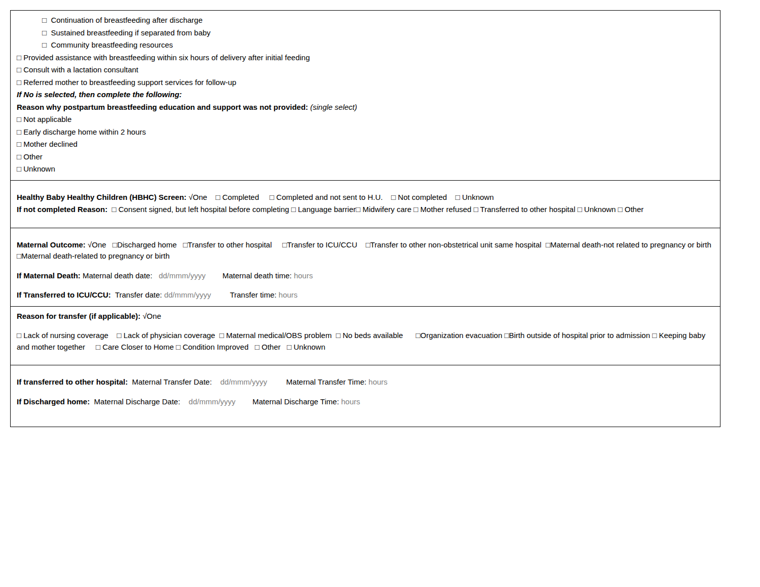□ Continuation of breastfeeding after discharge
□ Sustained breastfeeding if separated from baby
□ Community breastfeeding resources
□ Provided assistance with breastfeeding within six hours of delivery after initial feeding
□ Consult with a lactation consultant
□ Referred mother to breastfeeding support services for follow-up
If No is selected, then complete the following:
Reason why postpartum breastfeeding education and support was not provided: (single select)
□ Not applicable
□ Early discharge home within 2 hours
□ Mother declined
□ Other
□ Unknown
Healthy Baby Healthy Children (HBHC) Screen: √One □ Completed □ Completed and not sent to H.U. □ Not completed □ Unknown
If not completed Reason: □ Consent signed, but left hospital before completing □ Language barrier□ Midwifery care □ Mother refused □ Transferred to other hospital □ Unknown □ Other
Maternal Outcome: √One □Discharged home □Transfer to other hospital □Transfer to ICU/CCU □Transfer to other non-obstetrical unit same hospital □Maternal death-not related to pregnancy or birth □Maternal death-related to pregnancy or birth
If Maternal Death: Maternal death date: dd/mmm/yyyy Maternal death time: hours
If Transferred to ICU/CCU: Transfer date: dd/mmm/yyyy Transfer time: hours
Reason for transfer (if applicable): √One
□ Lack of nursing coverage □ Lack of physician coverage □ Maternal medical/OBS problem □ No beds available □Organization evacuation □Birth outside of hospital prior to admission □ Keeping baby and mother together □ Care Closer to Home □ Condition Improved □ Other □ Unknown
If transferred to other hospital: Maternal Transfer Date: dd/mmm/yyyy Maternal Transfer Time: hours
If Discharged home: Maternal Discharge Date: dd/mmm/yyyy Maternal Discharge Time: hours